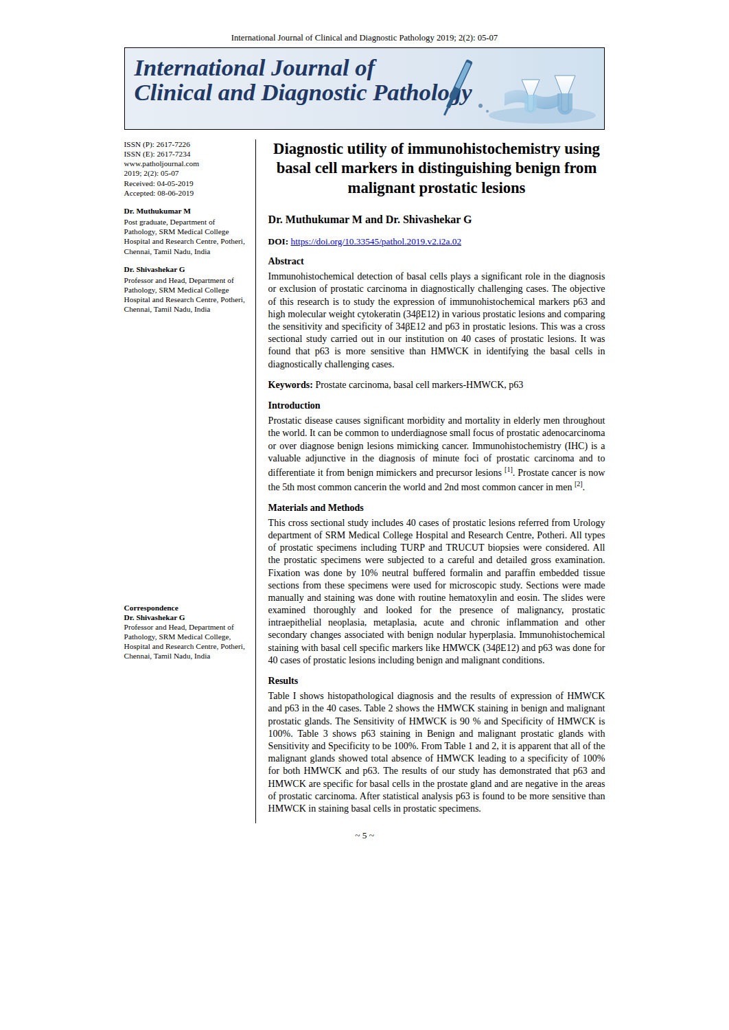International Journal of Clinical and Diagnostic Pathology 2019; 2(2): 05-07
International Journal of
Clinical and Diagnostic Pathology
ISSN (P): 2617-7226
ISSN (E): 2617-7234
www.patholjournal.com
2019; 2(2): 05-07
Received: 04-05-2019
Accepted: 08-06-2019
Dr. Muthukumar M
Post graduate, Department of Pathology, SRM Medical College Hospital and Research Centre, Potheri, Chennai, Tamil Nadu, India
Dr. Shivashekar G
Professor and Head, Department of Pathology, SRM Medical College Hospital and Research Centre, Potheri, Chennai, Tamil Nadu, India
Correspondence
Dr. Shivashekar G
Professor and Head, Department of Pathology, SRM Medical College, Hospital and Research Centre, Potheri, Chennai, Tamil Nadu, India
Diagnostic utility of immunohistochemistry using basal cell markers in distinguishing benign from malignant prostatic lesions
Dr. Muthukumar M and Dr. Shivashekar G
DOI: https://doi.org/10.33545/pathol.2019.v2.i2a.02
Abstract
Immunohistochemical detection of basal cells plays a significant role in the diagnosis or exclusion of prostatic carcinoma in diagnostically challenging cases. The objective of this research is to study the expression of immunohistochemical markers p63 and high molecular weight cytokeratin (34βE12) in various prostatic lesions and comparing the sensitivity and specificity of 34βE12 and p63 in prostatic lesions. This was a cross sectional study carried out in our institution on 40 cases of prostatic lesions. It was found that p63 is more sensitive than HMWCK in identifying the basal cells in diagnostically challenging cases.
Keywords: Prostate carcinoma, basal cell markers-HMWCK, p63
Introduction
Prostatic disease causes significant morbidity and mortality in elderly men throughout the world. It can be common to underdiagnose small focus of prostatic adenocarcinoma or over diagnose benign lesions mimicking cancer. Immunohistochemistry (IHC) is a valuable adjunctive in the diagnosis of minute foci of prostatic carcinoma and to differentiate it from benign mimickers and precursor lesions [1]. Prostate cancer is now the 5th most common cancerin the world and 2nd most common cancer in men [2].
Materials and Methods
This cross sectional study includes 40 cases of prostatic lesions referred from Urology department of SRM Medical College Hospital and Research Centre, Potheri. All types of prostatic specimens including TURP and TRUCUT biopsies were considered. All the prostatic specimens were subjected to a careful and detailed gross examination. Fixation was done by 10% neutral buffered formalin and paraffin embedded tissue sections from these specimens were used for microscopic study. Sections were made manually and staining was done with routine hematoxylin and eosin. The slides were examined thoroughly and looked for the presence of malignancy, prostatic intraepithelial neoplasia, metaplasia, acute and chronic inflammation and other secondary changes associated with benign nodular hyperplasia. Immunohistochemical staining with basal cell specific markers like HMWCK (34βE12) and p63 was done for 40 cases of prostatic lesions including benign and malignant conditions.
Results
Table I shows histopathological diagnosis and the results of expression of HMWCK and p63 in the 40 cases. Table 2 shows the HMWCK staining in benign and malignant prostatic glands. The Sensitivity of HMWCK is 90 % and Specificity of HMWCK is 100%. Table 3 shows p63 staining in Benign and malignant prostatic glands with Sensitivity and Specificity to be 100%. From Table 1 and 2, it is apparent that all of the malignant glands showed total absence of HMWCK leading to a specificity of 100% for both HMWCK and p63. The results of our study has demonstrated that p63 and HMWCK are specific for basal cells in the prostate gland and are negative in the areas of prostatic carcinoma. After statistical analysis p63 is found to be more sensitive than HMWCK in staining basal cells in prostatic specimens.
~ 5 ~